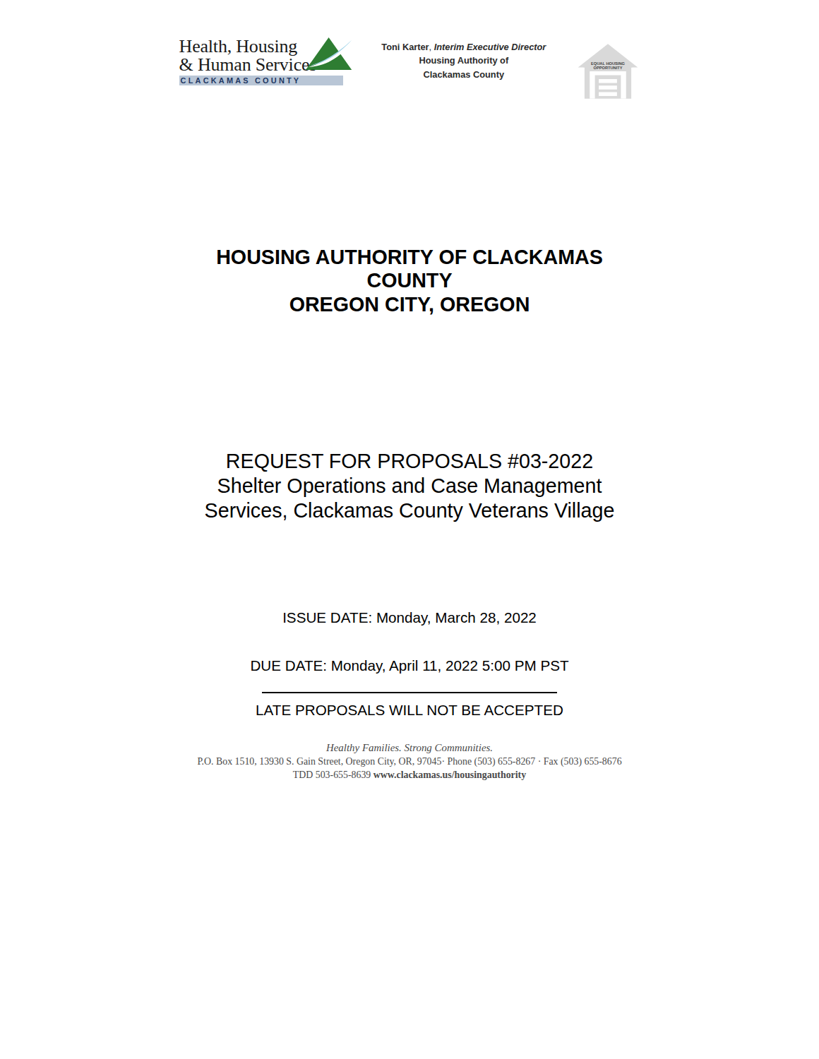Health, Housing & Human Services
CLACKAMAS COUNTY
Toni Karter, Interim Executive Director
Housing Authority of
Clackamas County
EQUAL HOUSING OPPORTUNITY
HOUSING AUTHORITY OF CLACKAMAS COUNTY
OREGON CITY, OREGON
REQUEST FOR PROPOSALS #03-2022
Shelter Operations and Case Management Services, Clackamas County Veterans Village
ISSUE DATE: Monday, March 28, 2022
DUE DATE: Monday, April 11, 2022 5:00 PM PST
LATE PROPOSALS WILL NOT BE ACCEPTED
Healthy Families. Strong Communities.
P.O. Box 1510, 13930 S. Gain Street, Oregon City, OR, 97045· Phone (503) 655-8267 · Fax (503) 655-8676
TDD 503-655-8639 www.clackamas.us/housingauthority